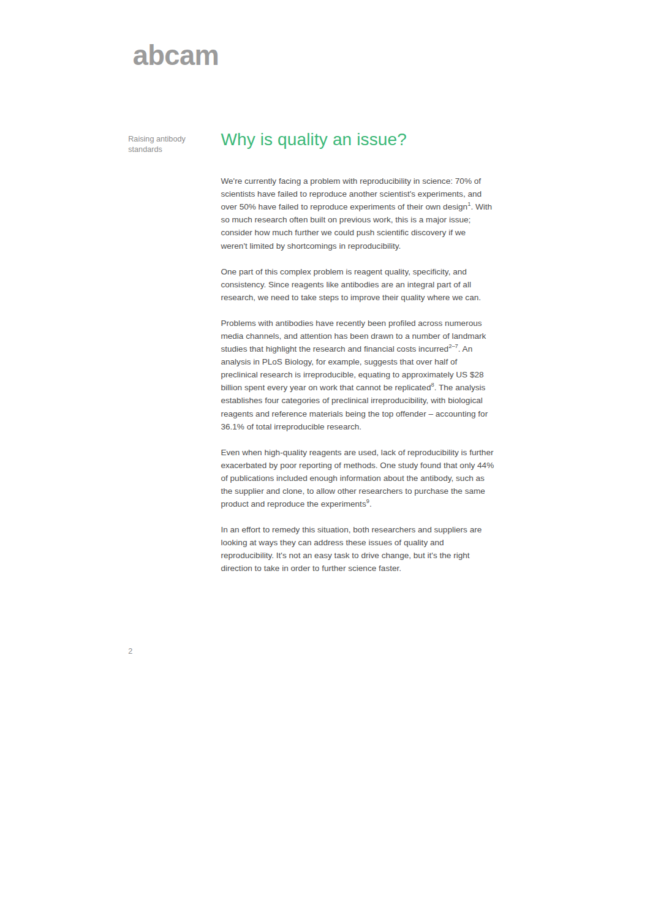abcam
Raising antibody standards
Why is quality an issue?
We're currently facing a problem with reproducibility in science: 70% of scientists have failed to reproduce another scientist's experiments, and over 50% have failed to reproduce experiments of their own design1. With so much research often built on previous work, this is a major issue; consider how much further we could push scientific discovery if we weren't limited by shortcomings in reproducibility.
One part of this complex problem is reagent quality, specificity, and consistency. Since reagents like antibodies are an integral part of all research, we need to take steps to improve their quality where we can.
Problems with antibodies have recently been profiled across numerous media channels, and attention has been drawn to a number of landmark studies that highlight the research and financial costs incurred2–7. An analysis in PLoS Biology, for example, suggests that over half of preclinical research is irreproducible, equating to approximately US $28 billion spent every year on work that cannot be replicated8. The analysis establishes four categories of preclinical irreproducibility, with biological reagents and reference materials being the top offender – accounting for 36.1% of total irreproducible research.
Even when high-quality reagents are used, lack of reproducibility is further exacerbated by poor reporting of methods. One study found that only 44% of publications included enough information about the antibody, such as the supplier and clone, to allow other researchers to purchase the same product and reproduce the experiments9.
In an effort to remedy this situation, both researchers and suppliers are looking at ways they can address these issues of quality and reproducibility. It's not an easy task to drive change, but it's the right direction to take in order to further science faster.
2